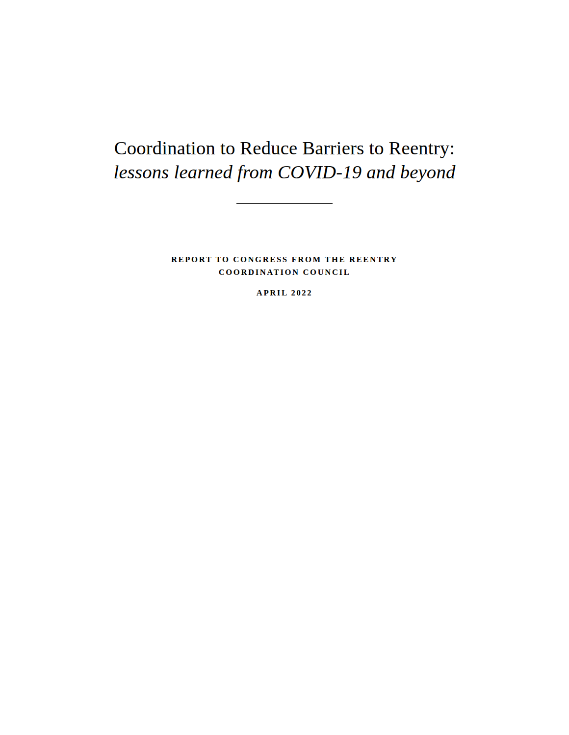Coordination to Reduce Barriers to Reentry: lessons learned from COVID-19 and beyond
Report to Congress from the Reentry Coordination Council
April 2022